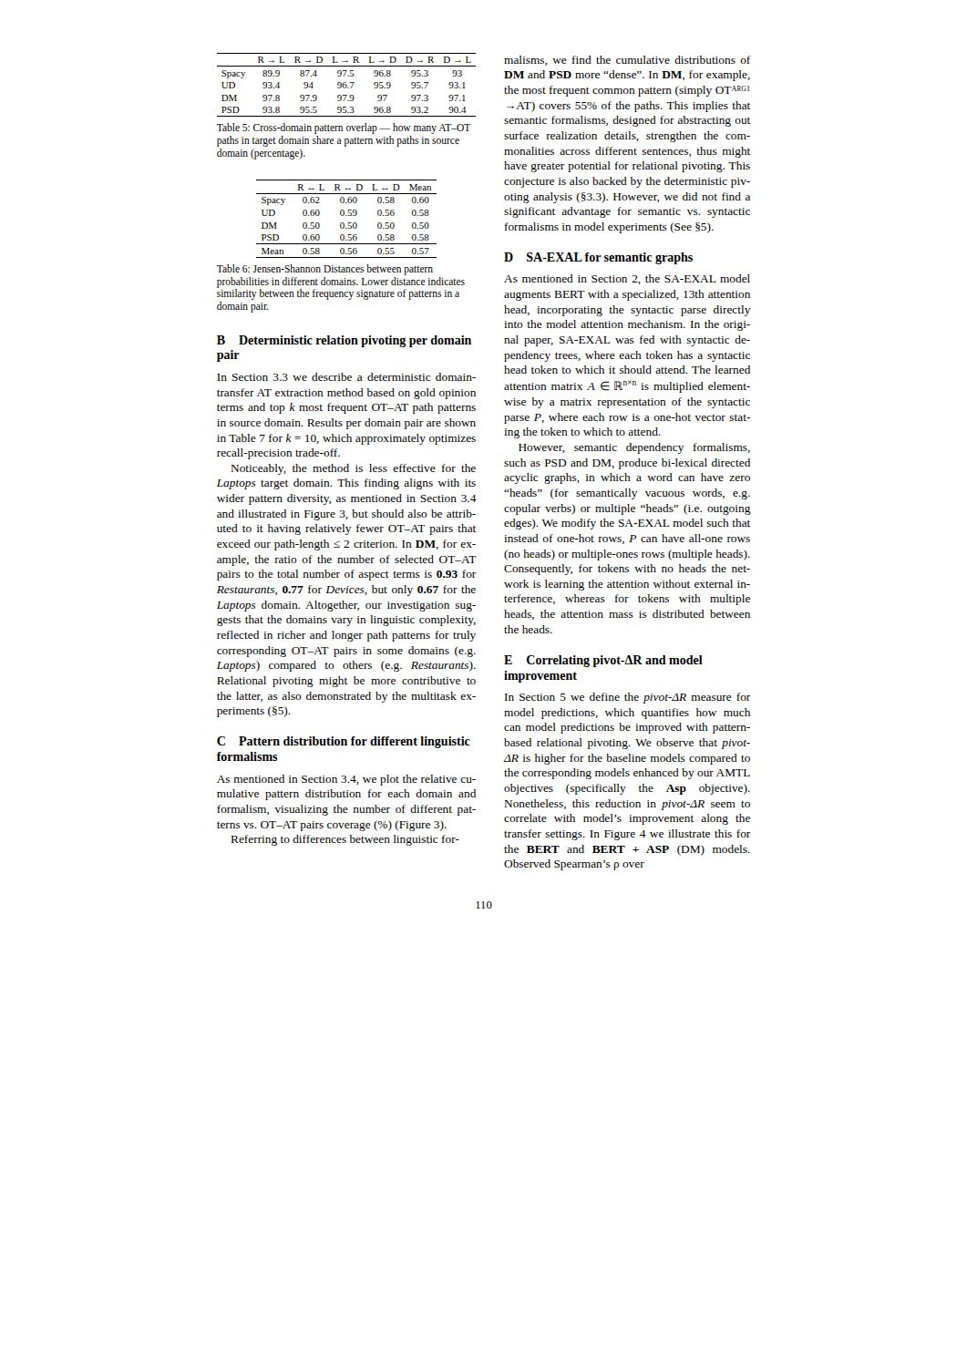| | R → L | R → D | L → R | L → D | D → R | D → L |
| --- | --- | --- | --- | --- | --- | --- |
| Spacy | 89.9 | 87.4 | 97.5 | 96.8 | 95.3 | 93 |
| UD | 93.4 | 94 | 96.7 | 95.9 | 95.7 | 93.1 |
| DM | 97.8 | 97.9 | 97.9 | 97 | 97.3 | 97.1 |
| PSD | 93.8 | 95.5 | 95.3 | 96.8 | 93.2 | 90.4 |
Table 5: Cross-domain pattern overlap — how many AT–OT paths in target domain share a pattern with paths in source domain (percentage).
| | R ↔ L | R ↔ D | L ↔ D | Mean |
| --- | --- | --- | --- | --- |
| Spacy | 0.62 | 0.60 | 0.58 | 0.60 |
| UD | 0.60 | 0.59 | 0.56 | 0.58 |
| DM | 0.50 | 0.50 | 0.50 | 0.50 |
| PSD | 0.60 | 0.56 | 0.58 | 0.58 |
| Mean | 0.58 | 0.56 | 0.55 | 0.57 |
Table 6: Jensen-Shannon Distances between pattern probabilities in different domains. Lower distance indicates similarity between the frequency signature of patterns in a domain pair.
B Deterministic relation pivoting per domain pair
In Section 3.3 we describe a deterministic domain-transfer AT extraction method based on gold opinion terms and top k most frequent OT–AT path patterns in source domain. Results per domain pair are shown in Table 7 for k = 10, which approximately optimizes recall-precision trade-off.
Noticeably, the method is less effective for the Laptops target domain. This finding aligns with its wider pattern diversity, as mentioned in Section 3.4 and illustrated in Figure 3, but should also be attributed to it having relatively fewer OT–AT pairs that exceed our path-length ≤ 2 criterion. In DM, for example, the ratio of the number of selected OT–AT pairs to the total number of aspect terms is 0.93 for Restaurants, 0.77 for Devices, but only 0.67 for the Laptops domain. Altogether, our investigation suggests that the domains vary in linguistic complexity, reflected in richer and longer path patterns for truly corresponding OT–AT pairs in some domains (e.g. Laptops) compared to others (e.g. Restaurants). Relational pivoting might be more contributive to the latter, as also demonstrated by the multitask experiments (§5).
C Pattern distribution for different linguistic formalisms
As mentioned in Section 3.4, we plot the relative cumulative pattern distribution for each domain and formalism, visualizing the number of different patterns vs. OT–AT pairs coverage (%) (Figure 3).
Referring to differences between linguistic for-
malisms, we find the cumulative distributions of DM and PSD more “dense”. In DM, for example, the most frequent common pattern (simply OTARG1→AT) covers 55% of the paths. This implies that semantic formalisms, designed for abstracting out surface realization details, strengthen the commonalities across different sentences, thus might have greater potential for relational pivoting. This conjecture is also backed by the deterministic pivoting analysis (§3.3). However, we did not find a significant advantage for semantic vs. syntactic formalisms in model experiments (See §5).
D SA-EXAL for semantic graphs
As mentioned in Section 2, the SA-EXAL model augments BERT with a specialized, 13th attention head, incorporating the syntactic parse directly into the model attention mechanism. In the original paper, SA-EXAL was fed with syntactic dependency trees, where each token has a syntactic head token to which it should attend. The learned attention matrix A ∈ ℝn×n is multiplied element-wise by a matrix representation of the syntactic parse P, where each row is a one-hot vector stating the token to which to attend.
However, semantic dependency formalisms, such as PSD and DM, produce bi-lexical directed acyclic graphs, in which a word can have zero “heads” (for semantically vacuous words, e.g. copular verbs) or multiple “heads” (i.e. outgoing edges). We modify the SA-EXAL model such that instead of one-hot rows, P can have all-one rows (no heads) or multiple-ones rows (multiple heads). Consequently, for tokens with no heads the network is learning the attention without external interference, whereas for tokens with multiple heads, the attention mass is distributed between the heads.
E Correlating pivot-ΔR and model improvement
In Section 5 we define the pivot-ΔR measure for model predictions, which quantifies how much can model predictions be improved with pattern-based relational pivoting. We observe that pivot-ΔR is higher for the baseline models compared to the corresponding models enhanced by our AMTL objectives (specifically the Asp objective). Nonetheless, this reduction in pivot-ΔR seem to correlate with model’s improvement along the transfer settings. In Figure 4 we illustrate this for the BERT and BERT + ASP (DM) models. Observed Spearman’s ρ over
110